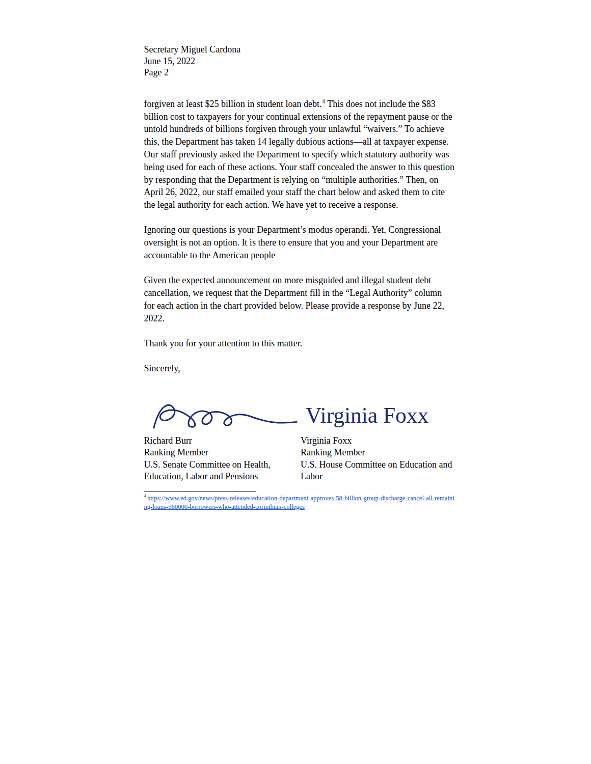Secretary Miguel Cardona
June 15, 2022
Page 2
forgiven at least $25 billion in student loan debt.4 This does not include the $83 billion cost to taxpayers for your continual extensions of the repayment pause or the untold hundreds of billions forgiven through your unlawful “waivers.” To achieve this, the Department has taken 14 legally dubious actions—all at taxpayer expense. Our staff previously asked the Department to specify which statutory authority was being used for each of these actions. Your staff concealed the answer to this question by responding that the Department is relying on “multiple authorities.” Then, on April 26, 2022, our staff emailed your staff the chart below and asked them to cite the legal authority for each action. We have yet to receive a response.
Ignoring our questions is your Department’s modus operandi. Yet, Congressional oversight is not an option. It is there to ensure that you and your Department are accountable to the American people
Given the expected announcement on more misguided and illegal student debt cancellation, we request that the Department fill in the “Legal Authority” column for each action in the chart provided below. Please provide a response by June 22, 2022.
Thank you for your attention to this matter.
Sincerely,
| Richard Burr Ranking Member U.S. Senate Committee on Health, Education, Labor and Pensions | Virginia Foxx Ranking Member U.S. House Committee on Education and Labor |
4 https://www.ed.gov/news/press-releases/education-department-approves-58-billion-group-discharge-cancel-all-remaining-loans-560000-borrowers-who-attended-corinthian-colleges